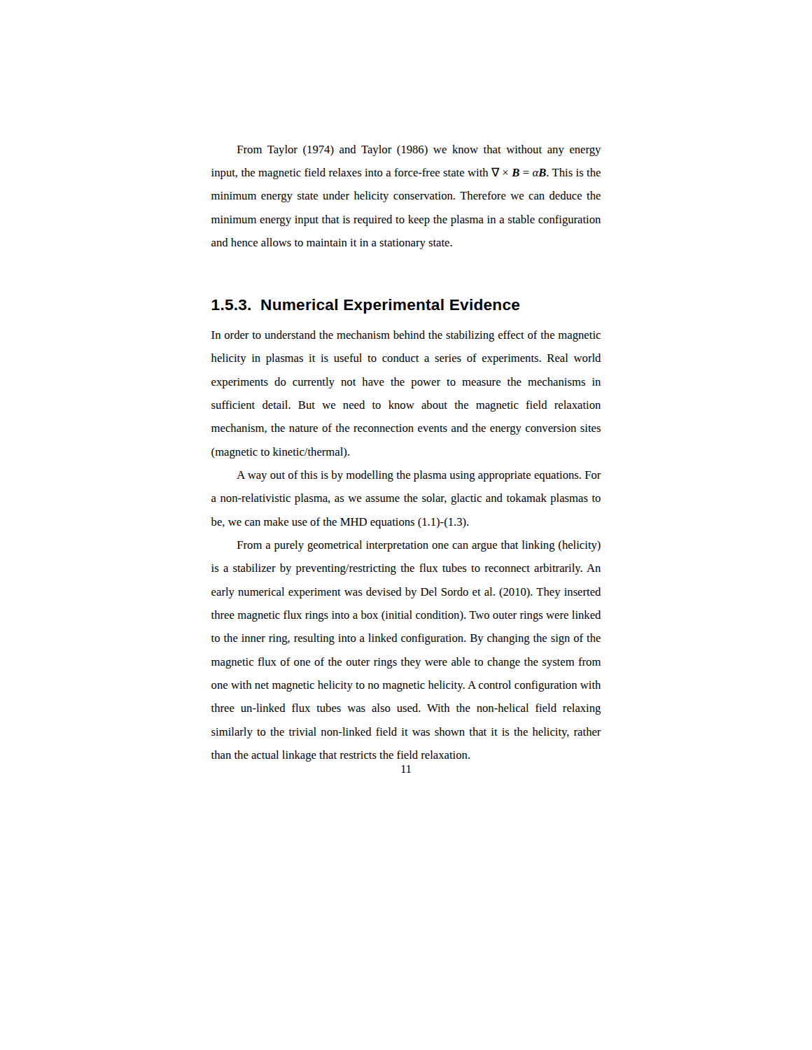From Taylor (1974) and Taylor (1986) we know that without any energy input, the magnetic field relaxes into a force-free state with ∇ × B = αB. This is the minimum energy state under helicity conservation. Therefore we can deduce the minimum energy input that is required to keep the plasma in a stable configuration and hence allows to maintain it in a stationary state.
1.5.3. Numerical Experimental Evidence
In order to understand the mechanism behind the stabilizing effect of the magnetic helicity in plasmas it is useful to conduct a series of experiments. Real world experiments do currently not have the power to measure the mechanisms in sufficient detail. But we need to know about the magnetic field relaxation mechanism, the nature of the reconnection events and the energy conversion sites (magnetic to kinetic/thermal).
A way out of this is by modelling the plasma using appropriate equations. For a non-relativistic plasma, as we assume the solar, glactic and tokamak plasmas to be, we can make use of the MHD equations (1.1)-(1.3).
From a purely geometrical interpretation one can argue that linking (helicity) is a stabilizer by preventing/restricting the flux tubes to reconnect arbitrarily. An early numerical experiment was devised by Del Sordo et al. (2010). They inserted three magnetic flux rings into a box (initial condition). Two outer rings were linked to the inner ring, resulting into a linked configuration. By changing the sign of the magnetic flux of one of the outer rings they were able to change the system from one with net magnetic helicity to no magnetic helicity. A control configuration with three un-linked flux tubes was also used. With the non-helical field relaxing similarly to the trivial non-linked field it was shown that it is the helicity, rather than the actual linkage that restricts the field relaxation.
11